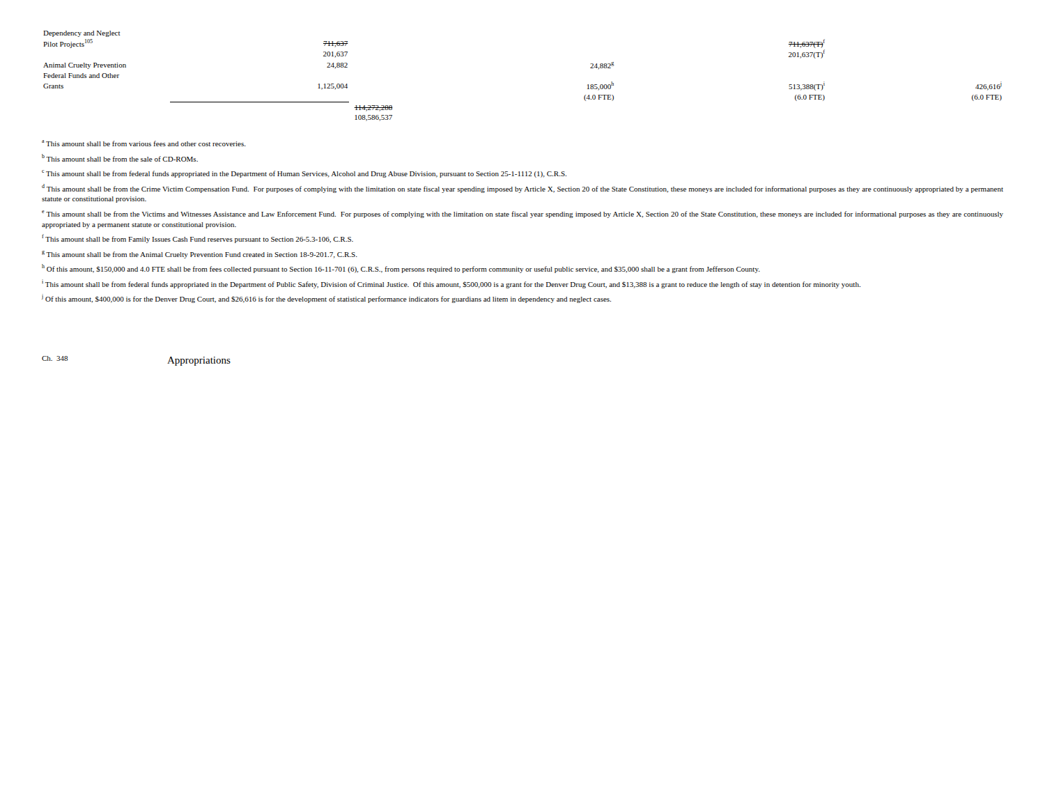| Dependency and Neglect | | | | | | |
| Pilot Projects 105 | 711,637 | | | | 711,637(T) f | |
| | 201,637 | | | | 201,637(T) f | |
| Animal Cruelty Prevention | 24,882 | | | 24,882 g | | |
| Federal Funds and Other | | | | | | |
| Grants | 1,125,004 | | | 185,000 h | 513,388(T) i | 426,616 j |
| | | | | (4.0 FTE) | (6.0 FTE) | (6.0 FTE) |
| | | 114,272,288 | | | | |
| | | 108,586,537 | | | | |
a This amount shall be from various fees and other cost recoveries.
b This amount shall be from the sale of CD-ROMs.
c This amount shall be from federal funds appropriated in the Department of Human Services, Alcohol and Drug Abuse Division, pursuant to Section 25-1-1112 (1), C.R.S.
d This amount shall be from the Crime Victim Compensation Fund. For purposes of complying with the limitation on state fiscal year spending imposed by Article X, Section 20 of the State Constitution, these moneys are included for informational purposes as they are continuously appropriated by a permanent statute or constitutional provision.
e This amount shall be from the Victims and Witnesses Assistance and Law Enforcement Fund. For purposes of complying with the limitation on state fiscal year spending imposed by Article X, Section 20 of the State Constitution, these moneys are included for informational purposes as they are continuously appropriated by a permanent statute or constitutional provision.
f This amount shall be from Family Issues Cash Fund reserves pursuant to Section 26-5.3-106, C.R.S.
g This amount shall be from the Animal Cruelty Prevention Fund created in Section 18-9-201.7, C.R.S.
h Of this amount, $150,000 and 4.0 FTE shall be from fees collected pursuant to Section 16-11-701 (6), C.R.S., from persons required to perform community or useful public service, and $35,000 shall be a grant from Jefferson County.
i This amount shall be from federal funds appropriated in the Department of Public Safety, Division of Criminal Justice. Of this amount, $500,000 is a grant for the Denver Drug Court, and $13,388 is a grant to reduce the length of stay in detention for minority youth.
j Of this amount, $400,000 is for the Denver Drug Court, and $26,616 is for the development of statistical performance indicators for guardians ad litem in dependency and neglect cases.
Ch. 348 Appropriations